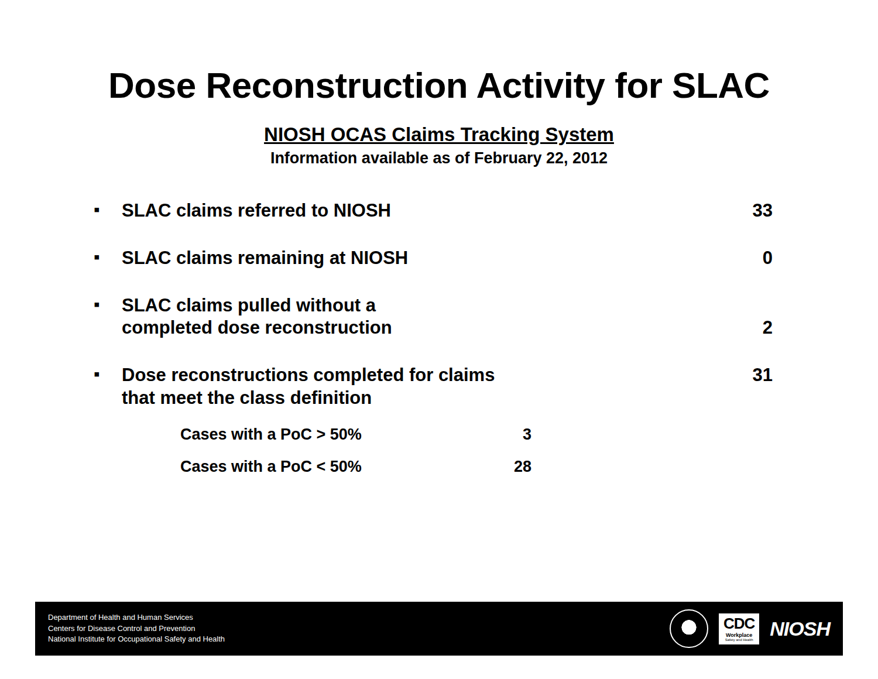Dose Reconstruction Activity for SLAC
NIOSH OCAS Claims Tracking System Information available as of February 22, 2012
SLAC claims referred to NIOSH 33
SLAC claims remaining at NIOSH 0
SLAC claims pulled without a
completed dose reconstruction 2
Dose reconstructions completed for claims
that meet the class definition 31
Cases with a PoC > 50% 3
Cases with a PoC < 50% 28
Department of Health and Human Services
Centers for Disease Control and Prevention
National Institute for Occupational Safety and Health
CDC
WorkplaceSafety and Health
NIOSH